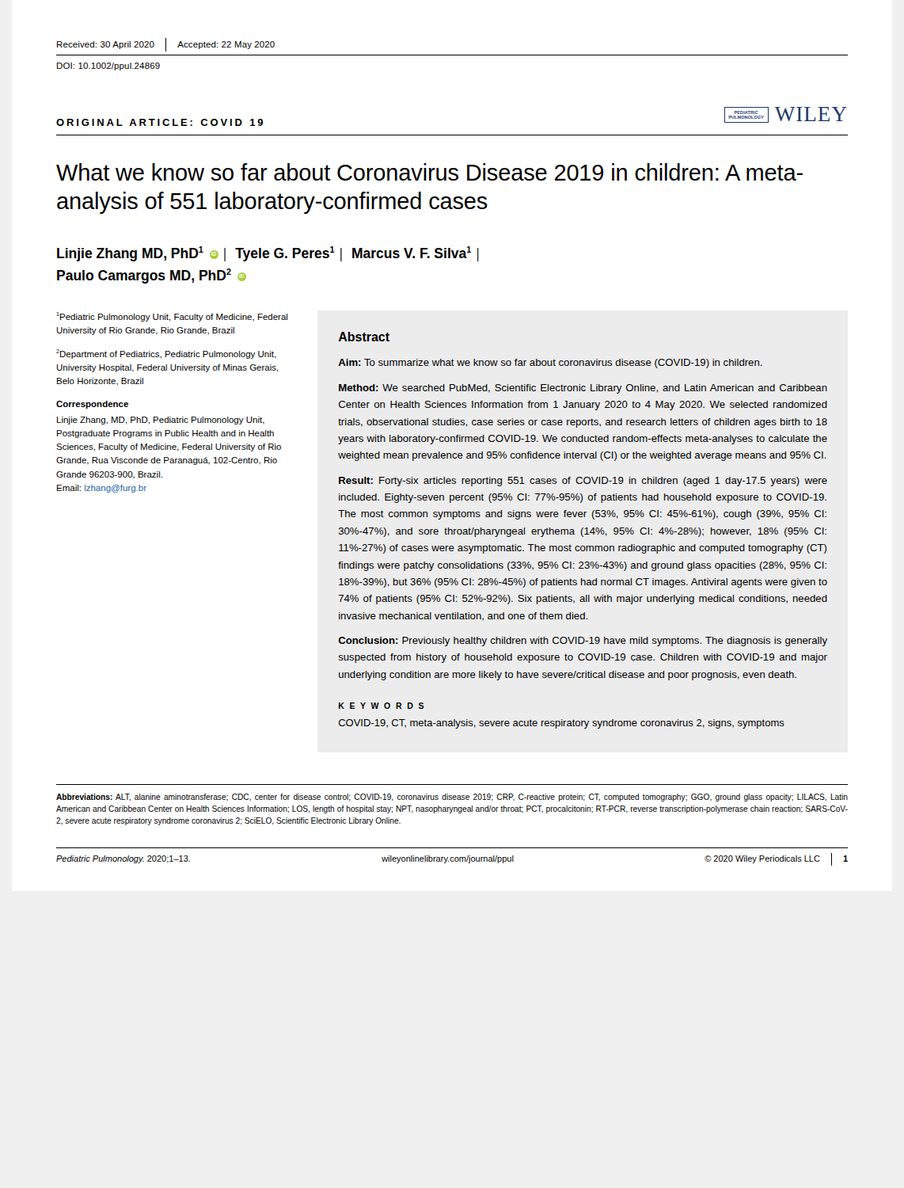Received: 30 April 2020
Accepted: 22 May 2020
DOI: 10.1002/ppul.24869
Original Article: COVID 19
PEDIATRIC
PULMONOLOGY
WILEY
What we know so far about Coronavirus Disease 2019 in children: A meta-analysis of 551 laboratory-confirmed cases
Linjie Zhang MD, PhD1 | Tyele G. Peres1| Marcus V. F. Silva1|
Paulo Camargos MD, PhD2
1Pediatric Pulmonology Unit, Faculty of Medicine, Federal University of Rio Grande, Rio Grande, Brazil
2Department of Pediatrics, Pediatric Pulmonology Unit, University Hospital, Federal University of Minas Gerais, Belo Horizonte, Brazil
Correspondence
Linjie Zhang, MD, PhD, Pediatric Pulmonology Unit, Postgraduate Programs in Public Health and in Health Sciences, Faculty of Medicine, Federal University of Rio Grande, Rua Visconde de Paranaguá, 102-Centro, Rio Grande 96203-900, Brazil.
Email: lzhang@furg.br
Abstract
Aim: To summarize what we know so far about coronavirus disease (COVID-19) in children.
Method: We searched PubMed, Scientific Electronic Library Online, and Latin American and Caribbean Center on Health Sciences Information from 1 January 2020 to 4 May 2020. We selected randomized trials, observational studies, case series or case reports, and research letters of children ages birth to 18 years with laboratory-confirmed COVID-19. We conducted random-effects meta-analyses to calculate the weighted mean prevalence and 95% confidence interval (CI) or the weighted average means and 95% CI.
Result: Forty-six articles reporting 551 cases of COVID-19 in children (aged 1 day-17.5 years) were included. Eighty-seven percent (95% CI: 77%-95%) of patients had household exposure to COVID-19. The most common symptoms and signs were fever (53%, 95% CI: 45%-61%), cough (39%, 95% CI: 30%-47%), and sore throat/pharyngeal erythema (14%, 95% CI: 4%-28%); however, 18% (95% CI: 11%-27%) of cases were asymptomatic. The most common radiographic and computed tomography (CT) findings were patchy consolidations (33%, 95% CI: 23%-43%) and ground glass opacities (28%, 95% CI: 18%-39%), but 36% (95% CI: 28%-45%) of patients had normal CT images. Antiviral agents were given to 74% of patients (95% CI: 52%-92%). Six patients, all with major underlying medical conditions, needed invasive mechanical ventilation, and one of them died.
Conclusion: Previously healthy children with COVID-19 have mild symptoms. The diagnosis is generally suspected from history of household exposure to COVID-19 case. Children with COVID-19 and major underlying condition are more likely to have severe/critical disease and poor prognosis, even death.
K E Y W O R D S
COVID-19, CT, meta-analysis, severe acute respiratory syndrome coronavirus 2, signs, symptoms
Abbreviations: ALT, alanine aminotransferase; CDC, center for disease control; COVID-19, coronavirus disease 2019; CRP, C-reactive protein; CT, computed tomography; GGO, ground glass opacity; LILACS, Latin American and Caribbean Center on Health Sciences Information; LOS, length of hospital stay; NPT, nasopharyngeal and/or throat; PCT, procalcitonin; RT-PCR, reverse transcription-polymerase chain reaction; SARS-CoV-2, severe acute respiratory syndrome coronavirus 2; SciELO, Scientific Electronic Library Online.
Pediatric Pulmonology. 2020;1–13.
wileyonlinelibrary.com/journal/ppul
© 2020 Wiley Periodicals LLC
1